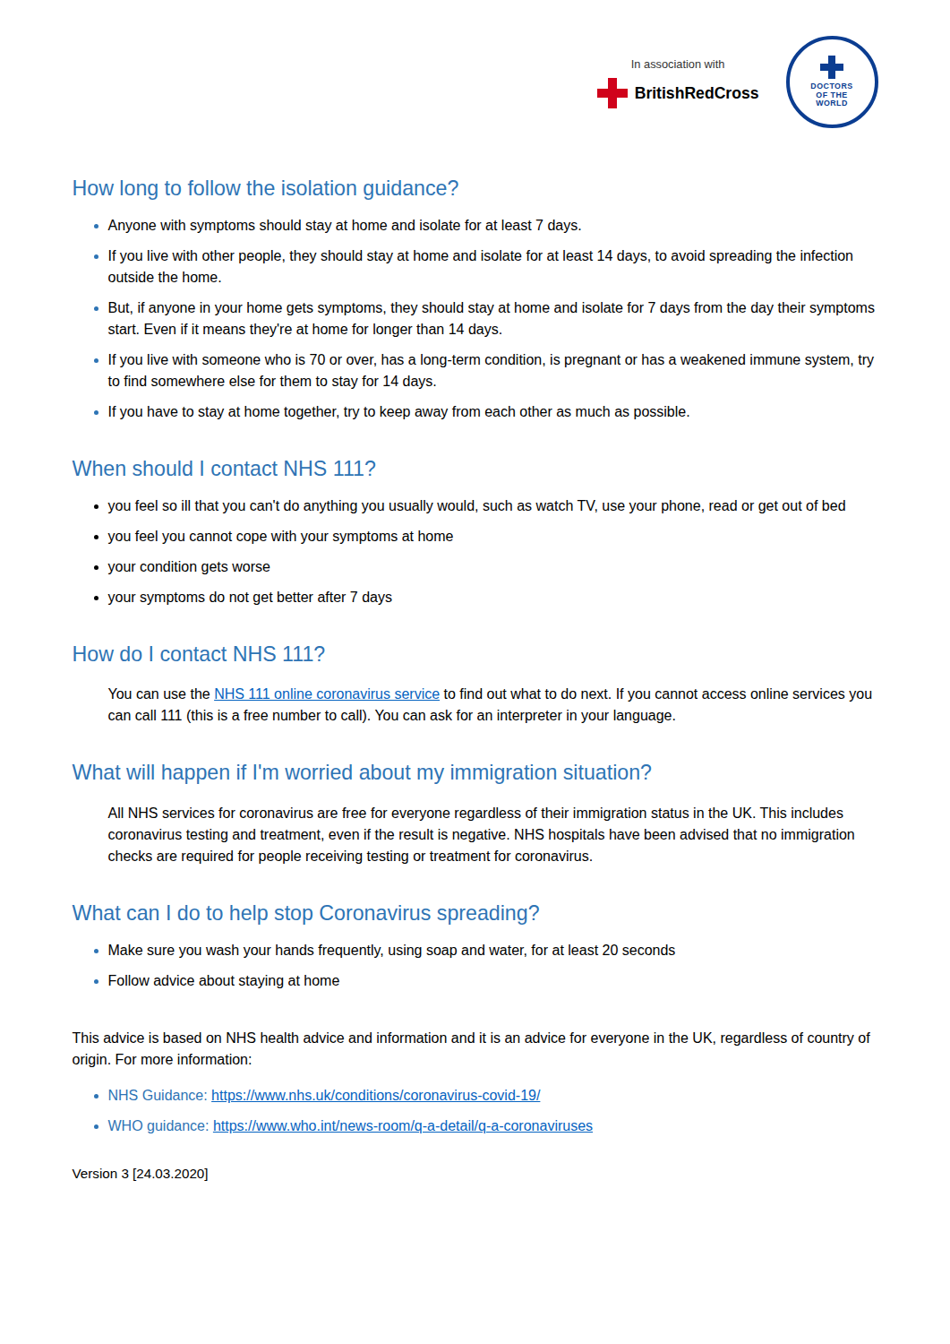In association with
BritishRedCross
DOCTORS
OF THE
WORLD
How long to follow the isolation guidance?
Anyone with symptoms should stay at home and isolate for at least 7 days.
If you live with other people, they should stay at home and isolate for at least 14 days, to avoid spreading the infection outside the home.
But, if anyone in your home gets symptoms, they should stay at home and isolate for 7 days from the day their symptoms start. Even if it means they're at home for longer than 14 days.
If you live with someone who is 70 or over, has a long-term condition, is pregnant or has a weakened immune system, try to find somewhere else for them to stay for 14 days.
If you have to stay at home together, try to keep away from each other as much as possible.
When should I contact NHS 111?
you feel so ill that you can't do anything you usually would, such as watch TV, use your phone, read or get out of bed
you feel you cannot cope with your symptoms at home
your condition gets worse
your symptoms do not get better after 7 days
How do I contact NHS 111?
You can use the NHS 111 online coronavirus service to find out what to do next. If you cannot access online services you can call 111 (this is a free number to call). You can ask for an interpreter in your language.
What will happen if I'm worried about my immigration situation?
All NHS services for coronavirus are free for everyone regardless of their immigration status in the UK. This includes coronavirus testing and treatment, even if the result is negative. NHS hospitals have been advised that no immigration checks are required for people receiving testing or treatment for coronavirus.
What can I do to help stop Coronavirus spreading?
Make sure you wash your hands frequently, using soap and water, for at least 20 seconds
Follow advice about staying at home
This advice is based on NHS health advice and information and it is an advice for everyone in the UK, regardless of country of origin. For more information:
NHS Guidance: https://www.nhs.uk/conditions/coronavirus-covid-19/
WHO guidance: https://www.who.int/news-room/q-a-detail/q-a-coronaviruses
Version 3 [24.03.2020]